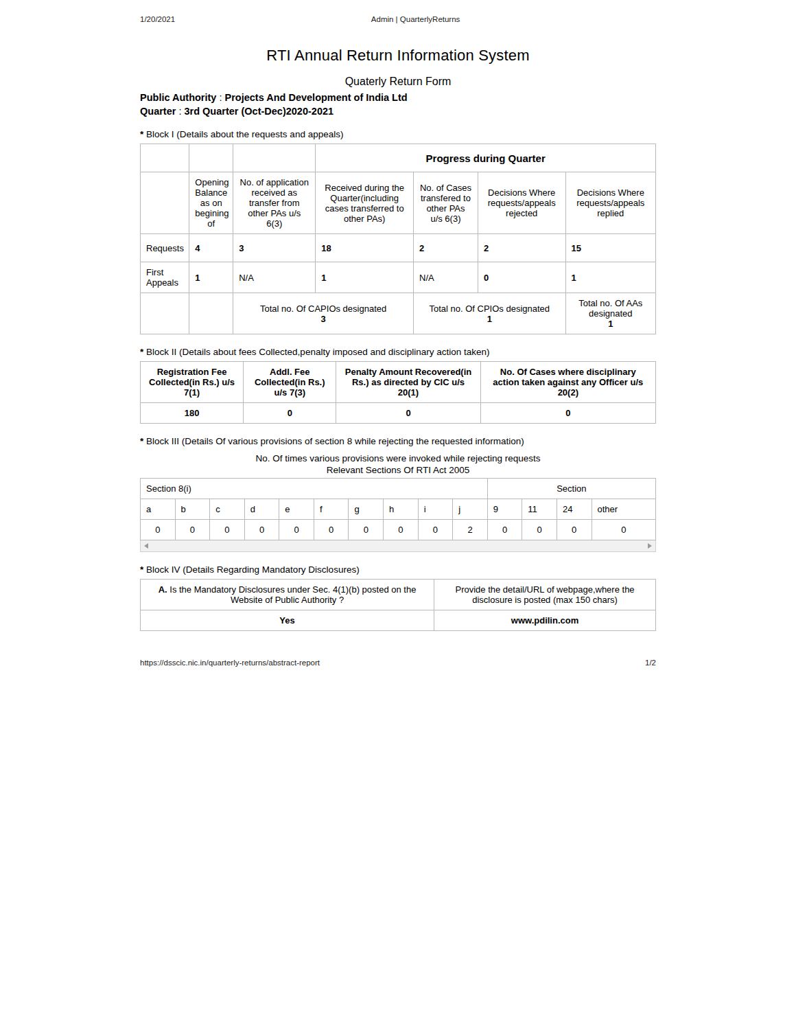1/20/2021
Admin | QuarterlyReturns
RTI Annual Return Information System
Quaterly Return Form
Public Authority : Projects And Development of India Ltd
Quarter : 3rd Quarter (Oct-Dec)2020-2021
* Block I (Details about the requests and appeals)
| | | | Progress during Quarter |
| | Opening Balance as on begining of | No. of application received as transfer from other PAs u/s 6(3) | Received during the Quarter(including cases transferred to other PAs) | No. of Cases transfered to other PAs u/s 6(3) | Decisions Where requests/appeals rejected | Decisions Where requests/appeals replied |
| Requests | 4 | 3 | 18 | 2 | 2 | 15 |
| First Appeals | 1 | N/A | 1 | N/A | 0 | 1 |
| | | Total no. Of CAPIOs designated 3 | Total no. Of CPIOs designated 1 | Total no. Of AAs designated 1 |
* Block II (Details about fees Collected,penalty imposed and disciplinary action taken)
| Registration Fee Collected(in Rs.) u/s 7(1) | Addl. Fee Collected(in Rs.) u/s 7(3) | Penalty Amount Recovered(in Rs.) as directed by CIC u/s 20(1) | No. Of Cases where disciplinary action taken against any Officer u/s 20(2) |
| --- | --- | --- | --- |
| 180 | 0 | 0 | 0 |
* Block III (Details Of various provisions of section 8 while rejecting the requested information)
No. Of times various provisions were invoked while rejecting requests
Relevant Sections Of RTI Act 2005
| Section 8(i) | Section |
| a | b | c | d | e | f | g | h | i | j | 9 | 11 | 24 | other |
| 0 | 0 | 0 | 0 | 0 | 0 | 0 | 0 | 0 | 2 | 0 | 0 | 0 | 0 |
* Block IV (Details Regarding Mandatory Disclosures)
| A. Is the Mandatory Disclosures under Sec. 4(1)(b) posted on the Website of Public Authority ? | Provide the detail/URL of webpage,where the disclosure is posted (max 150 chars) |
| Yes | www.pdilin.com |
https://dsscic.nic.in/quarterly-returns/abstract-report
1/2